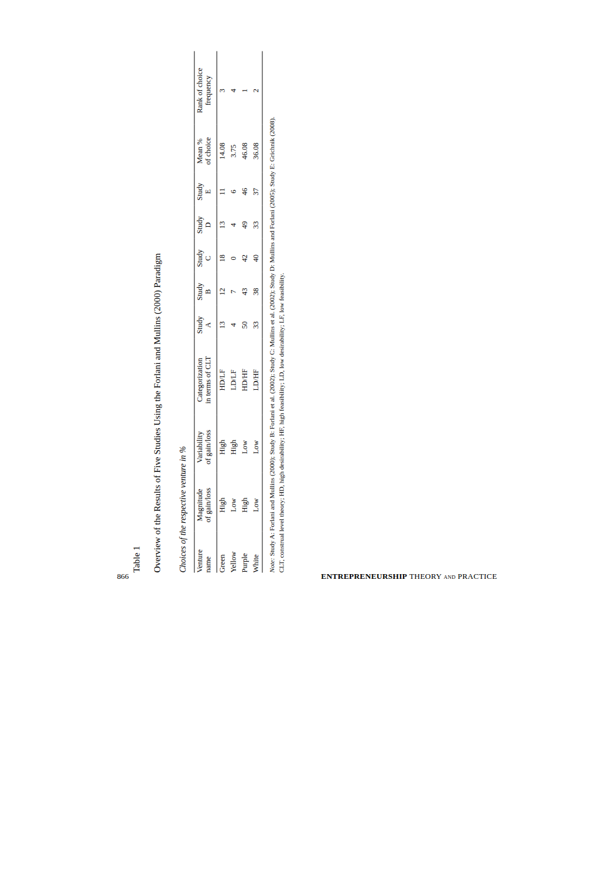Table 1
Overview of the Results of Five Studies Using the Forlani and Mullins (2000) Paradigm
Choices of the respective venture in %
| Venture name | Magnitude of gain/loss | Variability of gain/loss | Categorization in terms of CLT | Study A | Study B | Study C | Study D | Study E | Mean % of choice | Rank of choice frequency |
| --- | --- | --- | --- | --- | --- | --- | --- | --- | --- | --- |
| Green | High | High | HD/LF | 13 | 12 | 18 | 13 | 11 | 14.08 | 3 |
| Yellow | Low | High | LD/LF | 4 | 7 | 0 | 4 | 6 | 3.75 | 4 |
| Purple | High | Low | HD/HF | 50 | 43 | 42 | 49 | 46 | 46.08 | 1 |
| White | Low | Low | LD/HF | 33 | 38 | 40 | 33 | 37 | 36.08 | 2 |
Note: Study A: Forlani and Mullins (2000); Study B: Forlani et al. (2002); Study C: Mullins et al. (2002); Study D: Mullins and Forlani (2005); Study E: Grichnik (2008).
CLT, construal level theory; HD, high desirability; HF, high feasibility; LD, low desirability; LF, low feasibility.
866
ENTREPRENEURSHIP THEORY and PRACTICE